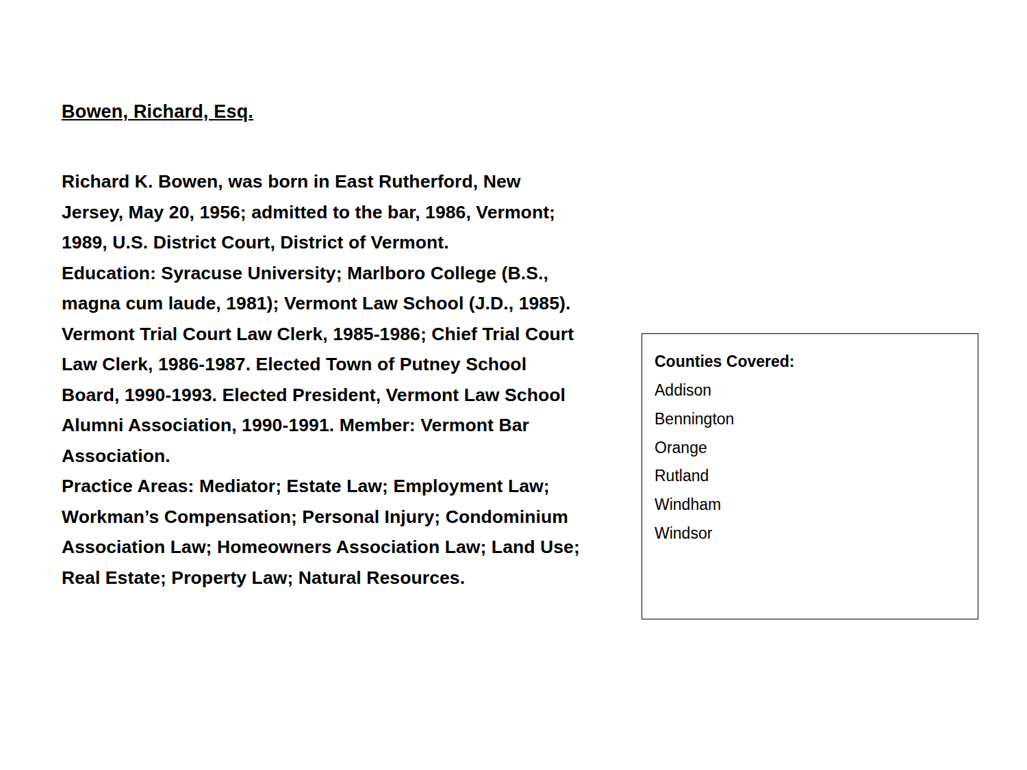Bowen, Richard, Esq.
Richard K. Bowen, was born in East Rutherford, New Jersey, May 20, 1956; admitted to the bar, 1986, Vermont; 1989, U.S. District Court, District of Vermont.
Education: Syracuse University; Marlboro College (B.S., magna cum laude, 1981); Vermont Law School (J.D., 1985). Vermont Trial Court Law Clerk, 1985-1986; Chief Trial Court Law Clerk, 1986-1987. Elected Town of Putney School Board, 1990-1993. Elected President, Vermont Law School Alumni Association, 1990-1991. Member: Vermont Bar Association.
Practice Areas: Mediator; Estate Law; Employment Law; Workman’s Compensation; Personal Injury; Condominium Association Law; Homeowners Association Law; Land Use; Real Estate; Property Law; Natural Resources.
Counties Covered:
Addison
Bennington
Orange
Rutland
Windham
Windsor